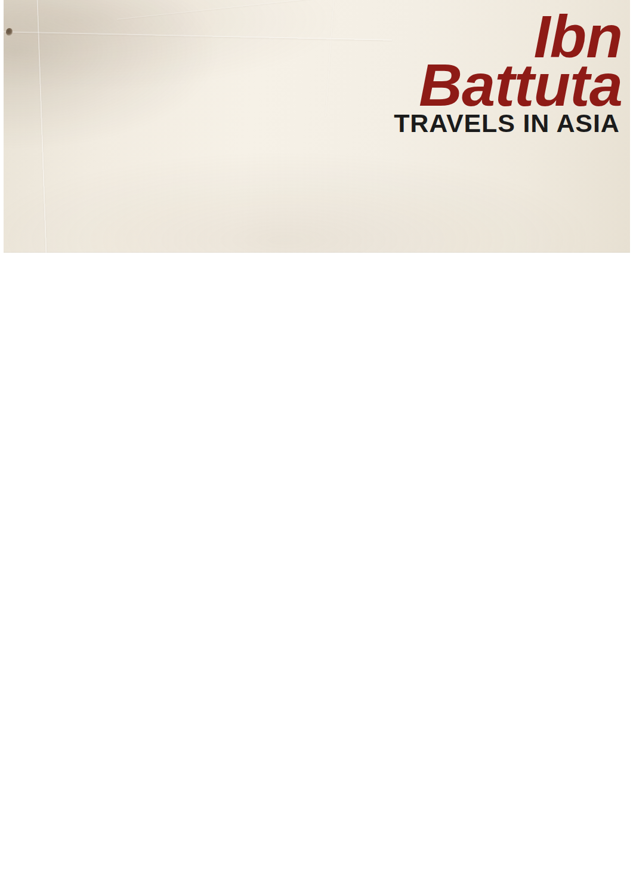Ibn Battuta TRAVELS IN ASIA